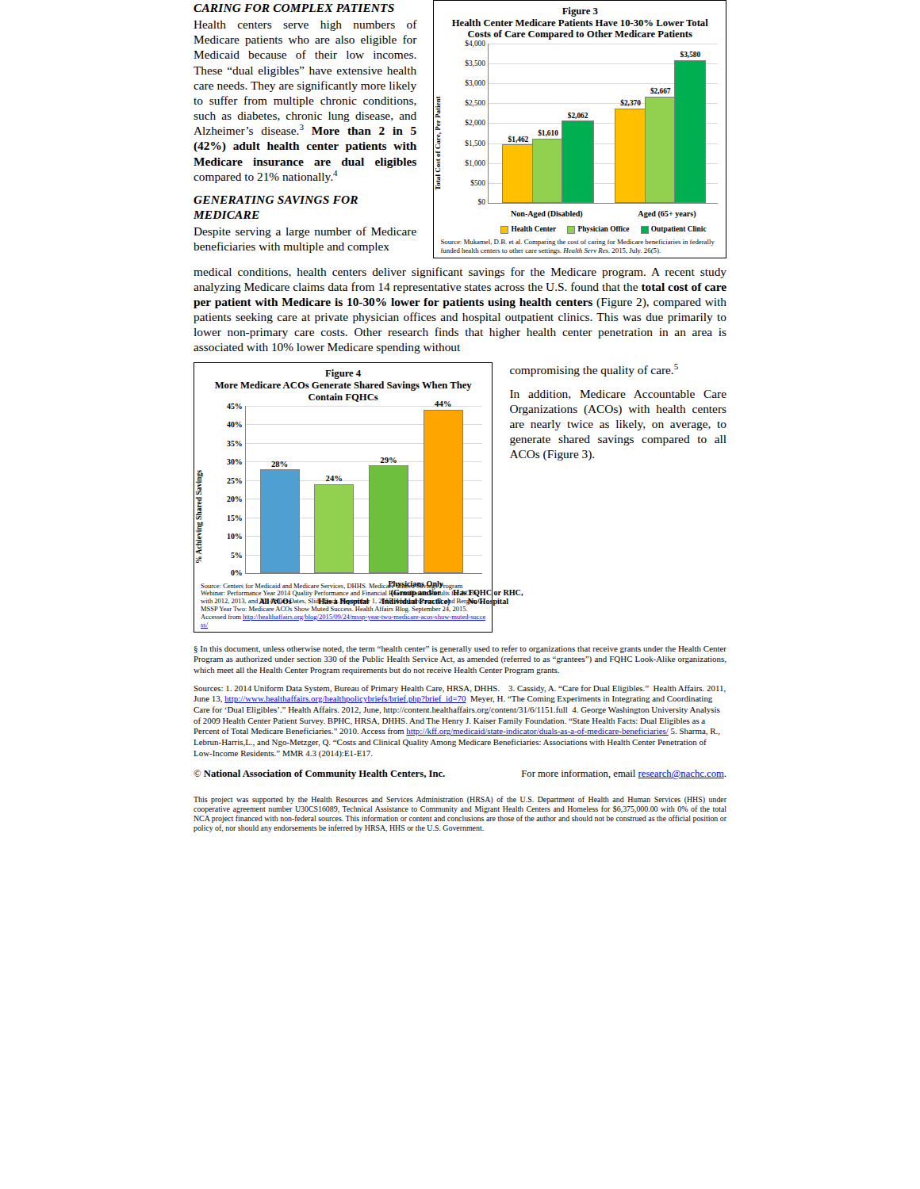Figure 3 Health Center Medicare Patients Have 10-30% Lower Total Costs of Care Compared to Other Medicare Patients
Total Cost of Care, Per Patient
$4,000
$3,500
$3,000
$2,500
$2,000
$1,500
$1,000
$500
$0
$1,462
$1,610
$2,062
$2,370
$2,667
$3,580
Non-Aged (Disabled)
Aged (65+ years)
Health Center Physician Office Outpatient Clinic
Source: Mukamel, D.B. et al. Comparing the cost of caring for Medicare beneficiaries in federally funded health centers to other care settings. Health Serv Res. 2015, July. 26(5).
CARING FOR COMPLEX PATIENTS
Health centers serve high numbers of Medicare patients who are also eligible for Medicaid because of their low incomes. These “dual eligibles” have extensive health care needs. They are significantly more likely to suffer from multiple chronic conditions, such as diabetes, chronic lung disease, and Alzheimer’s disease.3 More than 2 in 5 (42%) adult health center patients with Medicare insurance are dual eligibles compared to 21% nationally.4
GENERATING SAVINGS FOR MEDICARE
Despite serving a large number of Medicare beneficiaries with multiple and complex
medical conditions, health centers deliver significant savings for the Medicare program. A recent study analyzing Medicare claims data from 14 representative states across the U.S. found that the total cost of care per patient with Medicare is 10-30% lower for patients using health centers (Figure 2), compared with patients seeking care at private physician offices and hospital outpatient clinics. This was due primarily to lower non-primary care costs. Other research finds that higher health center penetration in an area is associated with 10% lower Medicare spending without
Figure 4 More Medicare ACOs Generate Shared Savings When They Contain FQHCs
% Achieving Shared Savings
45%
40%
35%
30%
25%
20%
15%
10%
5%
0%
28%
24%
29%
44%
All ACOs
Has a Hospital
Physicians Only (Group and/or Individual Practice)
Has FQHC or RHC, No Hospital
Source: Centers for Medicaid and Medicare Services, DHHS. Medicare Shared Savings Program Webinar: Performance Year 2014 Quality Performance and Financial Reconciliation Results for ACOs with 2012, 2013, and 2014 Start Dates, Slide Deck. September 1, 2015. And Introcaso, D. and Berger, G. MSSP Year Two: Medicare ACOs Show Muted Success. Health Affairs Blog. September 24, 2015. Accessed from http://healthaffairs.org/blog/2015/09/24/mssp-year-two-medicare-acos-show-muted-success/
compromising the quality of care.5
In addition, Medicare Accountable Care Organizations (ACOs) with health centers are nearly twice as likely, on average, to generate shared savings compared to all ACOs (Figure 3).
§ In this document, unless otherwise noted, the term “health center” is generally used to refer to organizations that receive grants under the Health Center Program as authorized under section 330 of the Public Health Service Act, as amended (referred to as “grantees”) and FQHC Look-Alike organizations, which meet all the Health Center Program requirements but do not receive Health Center Program grants.
Sources: 1. 2014 Uniform Data System, Bureau of Primary Health Care, HRSA, DHHS. 3. Cassidy, A. “Care for Dual Eligibles.” Health Affairs. 2011, June 13, http://www.healthaffairs.org/healthpolicybriefs/brief.php?brief_id=70 Meyer, H. “The Coming Experiments in Integrating and Coordinating Care for ‘Dual Eligibles’.” Health Affairs. 2012, June, http://content.healthaffairs.org/content/31/6/1151.full 4. George Washington University Analysis of 2009 Health Center Patient Survey. BPHC, HRSA, DHHS. And The Henry J. Kaiser Family Foundation. “State Health Facts: Dual Eligibles as a Percent of Total Medicare Beneficiaries.” 2010. Access from http://kff.org/medicaid/state-indicator/duals-as-a-of-medicare-beneficiaries/ 5. Sharma, R., Lebrun-Harris,L., and Ngo-Metzger, Q. “Costs and Clinical Quality Among Medicare Beneficiaries: Associations with Health Center Penetration of Low-Income Residents.” MMR 4.3 (2014):E1-E17.
© National Association of Community Health Centers, Inc. For more information, email research@nachc.com.
This project was supported by the Health Resources and Services Administration (HRSA) of the U.S. Department of Health and Human Services (HHS) under cooperative agreement number U30CS16089, Technical Assistance to Community and Migrant Health Centers and Homeless for $6,375,000.00 with 0% of the total NCA project financed with non-federal sources. This information or content and conclusions are those of the author and should not be construed as the official position or policy of, nor should any endorsements be inferred by HRSA, HHS or the U.S. Government.